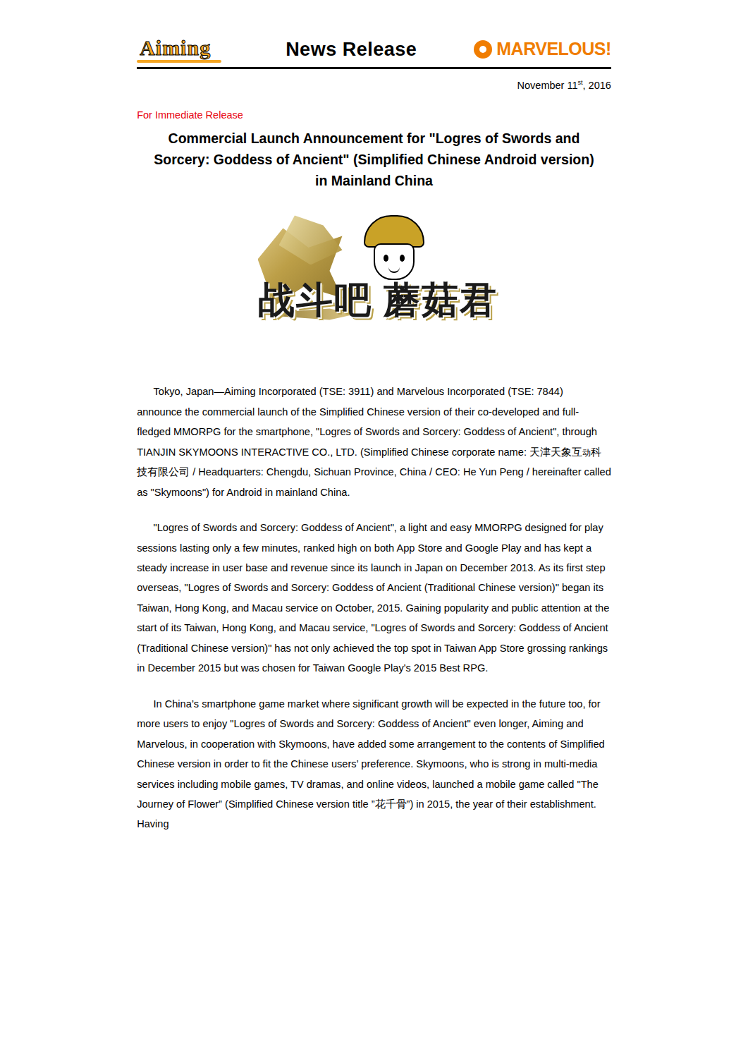Aiming
News Release
MARVELOUS!
November 11st, 2016
For Immediate Release
Commercial Launch Announcement for "Logres of Swords and Sorcery: Goddess of Ancient" (Simplified Chinese Android version) in Mainland China
战斗吧 蘑菇君
Tokyo, Japan—Aiming Incorporated (TSE: 3911) and Marvelous Incorporated (TSE: 7844) announce the commercial launch of the Simplified Chinese version of their co-developed and full-fledged MMORPG for the smartphone, "Logres of Swords and Sorcery: Goddess of Ancient", through TIANJIN SKYMOONS INTERACTIVE CO., LTD. (Simplified Chinese corporate name: 天津天象互 动科技有限公司 / Headquarters: Chengdu, Sichuan Province, China / CEO: He Yun Peng / hereinafter called as "Skymoons") for Android in mainland China.
"Logres of Swords and Sorcery: Goddess of Ancient", a light and easy MMORPG designed for play sessions lasting only a few minutes, ranked high on both App Store and Google Play and has kept a steady increase in user base and revenue since its launch in Japan on December 2013. As its first step overseas, "Logres of Swords and Sorcery: Goddess of Ancient (Traditional Chinese version)" began its Taiwan, Hong Kong, and Macau service on October, 2015. Gaining popularity and public attention at the start of its Taiwan, Hong Kong, and Macau service, "Logres of Swords and Sorcery: Goddess of Ancient (Traditional Chinese version)" has not only achieved the top spot in Taiwan App Store grossing rankings in December 2015 but was chosen for Taiwan Google Play's 2015 Best RPG.
In China’s smartphone game market where significant growth will be expected in the future too, for more users to enjoy "Logres of Swords and Sorcery: Goddess of Ancient" even longer, Aiming and Marvelous, in cooperation with Skymoons, have added some arrangement to the contents of Simplified Chinese version in order to fit the Chinese users’ preference. Skymoons, who is strong in multi-media services including mobile games, TV dramas, and online videos, launched a mobile game called "The Journey of Flower” (Simplified Chinese version title ”花千骨”) in 2015, the year of their establishment. Having